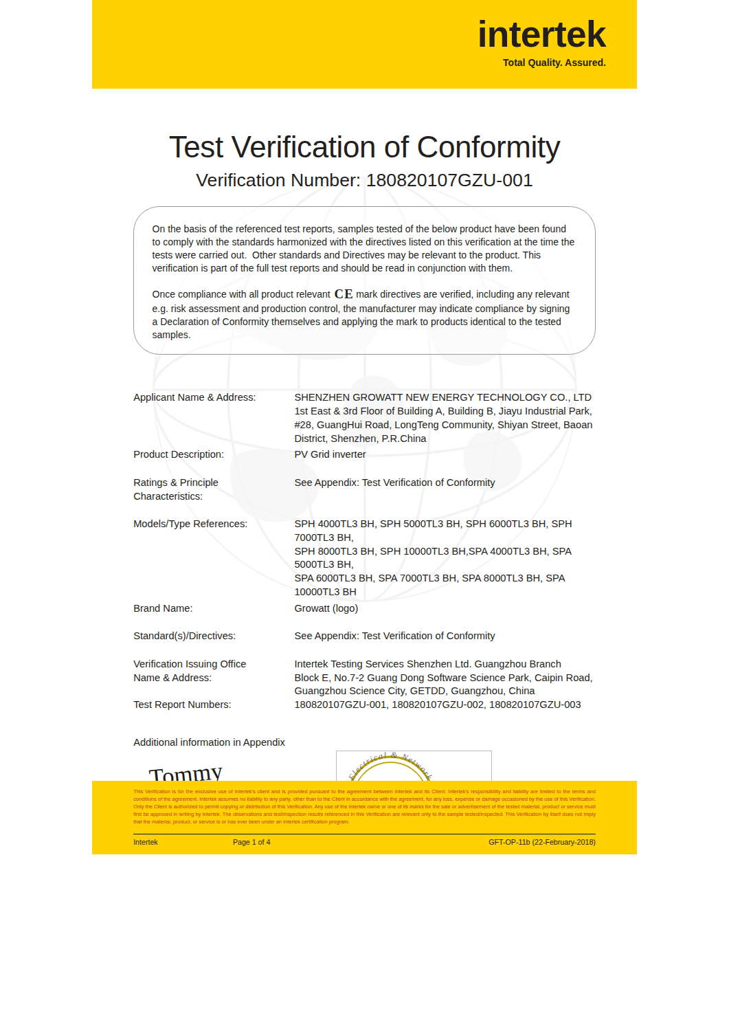intertek
Total Quality. Assured.
Test Verification of Conformity
Verification Number: 180820107GZU-001
On the basis of the referenced test reports, samples tested of the below product have been found to comply with the standards harmonized with the directives listed on this verification at the time the tests were carried out. Other standards and Directives may be relevant to the product. This verification is part of the full test reports and should be read in conjunction with them.
Once compliance with all product relevant C E mark directives are verified, including any relevant e.g. risk assessment and production control, the manufacturer may indicate compliance by signing a Declaration of Conformity themselves and applying the mark to products identical to the tested samples.
| Applicant Name & Address: | SHENZHEN GROWATT NEW ENERGY TECHNOLOGY CO., LTD |
| | 1st East & 3rd Floor of Building A, Building B, Jiayu Industrial Park, #28, GuangHui Road, LongTeng Community, Shiyan Street, Baoan District, Shenzhen, P.R.China |
| Product Description: | PV Grid inverter |
| Ratings & Principle Characteristics: | See Appendix: Test Verification of Conformity |
| Models/Type References: | SPH 4000TL3 BH, SPH 5000TL3 BH, SPH 6000TL3 BH, SPH 7000TL3 BH, |
| | SPH 8000TL3 BH, SPH 10000TL3 BH,SPA 4000TL3 BH, SPA 5000TL3 BH, |
| | SPA 6000TL3 BH, SPA 7000TL3 BH, SPA 8000TL3 BH, SPA 10000TL3 BH |
| Brand Name: | Growatt (logo) |
| Standard(s)/Directives: | See Appendix: Test Verification of Conformity |
| Verification Issuing Office Name & Address: | Intertek Testing Services Shenzhen Ltd. Guangzhou Branch Block E, No.7-2 Guang Dong Software Science Park, Caipin Road, Guangzhou Science City, GETDD, Guangzhou, China |
| Test Report Numbers: | 180820107GZU-001, 180820107GZU-002, 180820107GZU-003 |
Additional information in Appendix
Tommy
Signature
Name: Tommy Zhong
Position: Technical Manager
Date: 25 Jul 2019
Electrical & Network Intertek Assurance intertek
This Verification is for the exclusive use of Intertek's client and is provided pursuant to the agreement between Intertek and its Client. Intertek's responsibility and liability are limited to the terms and conditions of the agreement. Intertek assumes no liability to any party, other than to the Client in accordance with the agreement, for any loss, expense or damage occasioned by the use of this Verification. Only the Client is authorized to permit copying or distribution of this Verification. Any use of the Intertek name or one of its marks for the sale or advertisement of the tested material, product or service must first be approved in writing by Intertek. The observations and test/inspection results referenced in this Verification are relevant only to the sample tested/inspected. This Verification by itself does not imply that the material, product, or service is or has ever been under an Intertek certification program.
| Intertek | Page 1 of 4 | GFT-OP-11b (22-February-2018) |